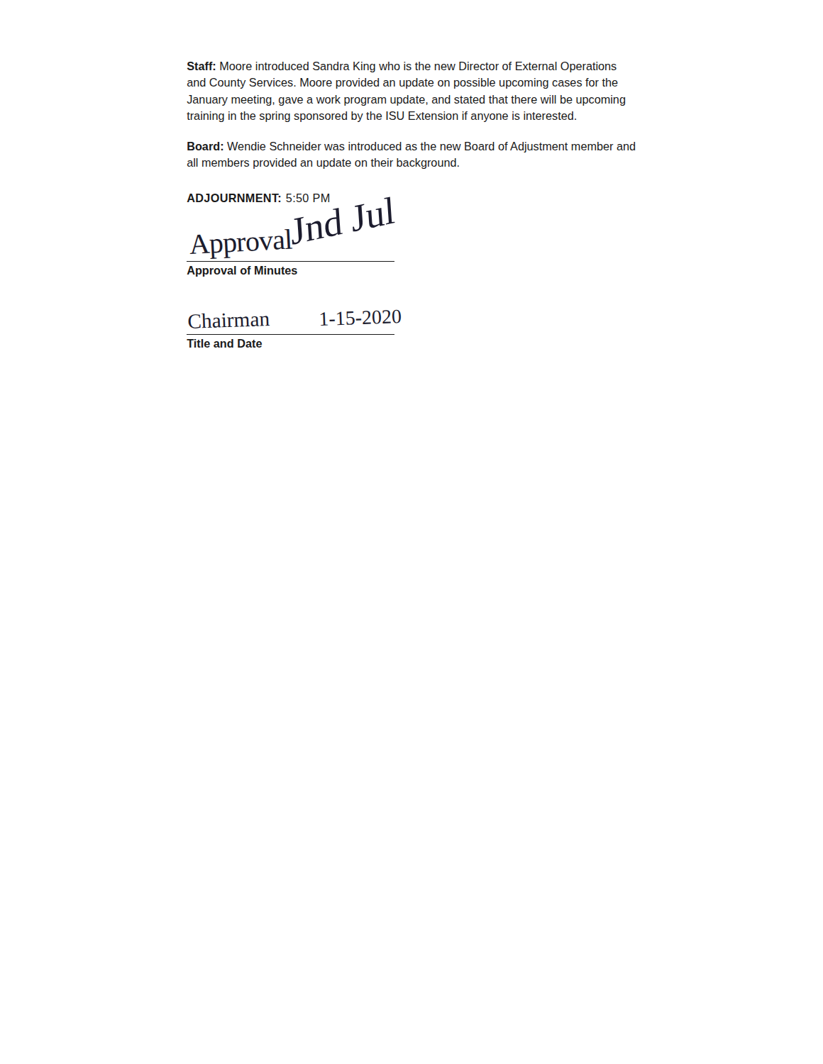Staff: Moore introduced Sandra King who is the new Director of External Operations and County Services. Moore provided an update on possible upcoming cases for the January meeting, gave a work program update, and stated that there will be upcoming training in the spring sponsored by the ISU Extension if anyone is interested.
Board: Wendie Schneider was introduced as the new Board of Adjustment member and all members provided an update on their background.
ADJOURNMENT:5:50 PM
Approval Jnd Jul
Approval of Minutes
Chairman 1-15-2020
Title and Date